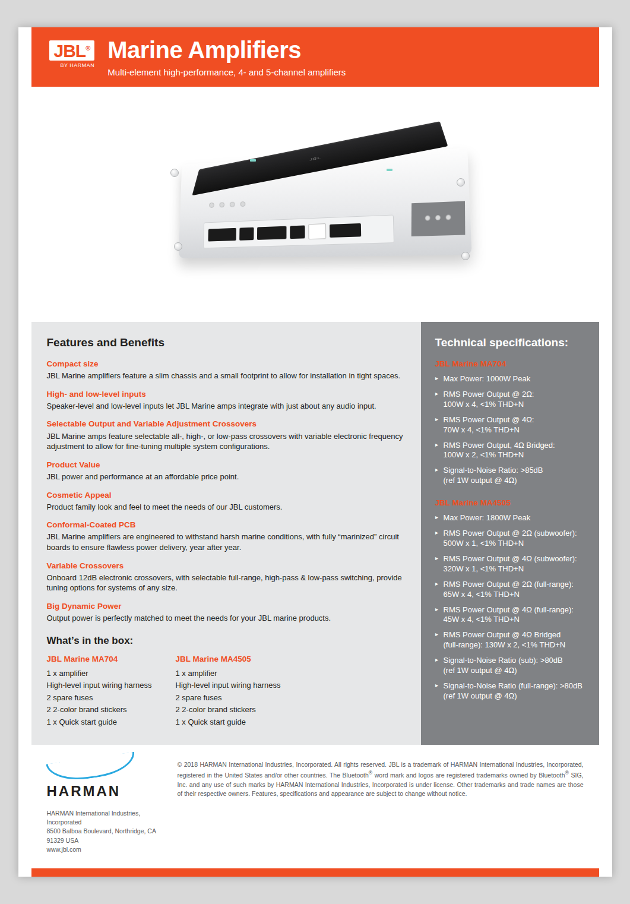JBL®
by HARMAN
Marine Amplifiers
Multi-element high-performance, 4- and 5-channel amplifiers
Features and Benefits
Compact size
JBL Marine amplifiers feature a slim chassis and a small footprint to allow for installation in tight spaces.
High- and low-level inputs
Speaker-level and low-level inputs let JBL Marine amps integrate with just about any audio input.
Selectable Output and Variable Adjustment Crossovers
JBL Marine amps feature selectable all-, high-, or low-pass crossovers with variable electronic frequency adjustment to allow for fine-tuning multiple system configurations.
Product Value
JBL power and performance at an affordable price point.
Cosmetic Appeal
Product family look and feel to meet the needs of our JBL customers.
Conformal-Coated PCB
JBL Marine amplifiers are engineered to withstand harsh marine conditions, with fully “marinized” circuit boards to ensure flawless power delivery, year after year.
Variable Crossovers
Onboard 12dB electronic crossovers, with selectable full-range, high-pass & low-pass switching, provide tuning options for systems of any size.
Big Dynamic Power
Output power is perfectly matched to meet the needs for your JBL marine products.
What’s in the box:
JBL Marine MA704
1 x amplifier
High-level input wiring harness
2 spare fuses
2 2-color brand stickers
1 x Quick start guide
JBL Marine MA4505
1 x amplifier
High-level input wiring harness
2 spare fuses
2 2-color brand stickers
1 x Quick start guide
Technical specifications:
JBL Marine MA704
Max Power: 1000W Peak
RMS Power Output @ 2Ω:
100W x 4, <1% THD+N
RMS Power Output @ 4Ω:
70W x 4, <1% THD+N
RMS Power Output, 4Ω Bridged:
100W x 2, <1% THD+N
Signal-to-Noise Ratio: >85dB
(ref 1W output @ 4Ω)
JBL Marine MA4505
Max Power: 1800W Peak
RMS Power Output @ 2Ω (subwoofer):
500W x 1, <1% THD+N
RMS Power Output @ 4Ω (subwoofer):
320W x 1, <1% THD+N
RMS Power Output @ 2Ω (full-range):
65W x 4, <1% THD+N
RMS Power Output @ 4Ω (full-range):
45W x 4, <1% THD+N
RMS Power Output @ 4Ω Bridged
(full-range): 130W x 2, <1% THD+N
Signal-to-Noise Ratio (sub): >80dB
(ref 1W output @ 4Ω)
Signal-to-Noise Ratio (full-range): >80dB
(ref 1W output @ 4Ω)
HARMAN
HARMAN International Industries, Incorporated
8500 Balboa Boulevard, Northridge, CA 91329 USA
www.jbl.com
© 2018 HARMAN International Industries, Incorporated. All rights reserved. JBL is a trademark of HARMAN International Industries, Incorporated, registered in the United States and/or other countries. The Bluetooth® word mark and logos are registered trademarks owned by Bluetooth® SIG, Inc. and any use of such marks by HARMAN International Industries, Incorporated is under license. Other trademarks and trade names are those of their respective owners. Features, specifications and appearance are subject to change without notice.